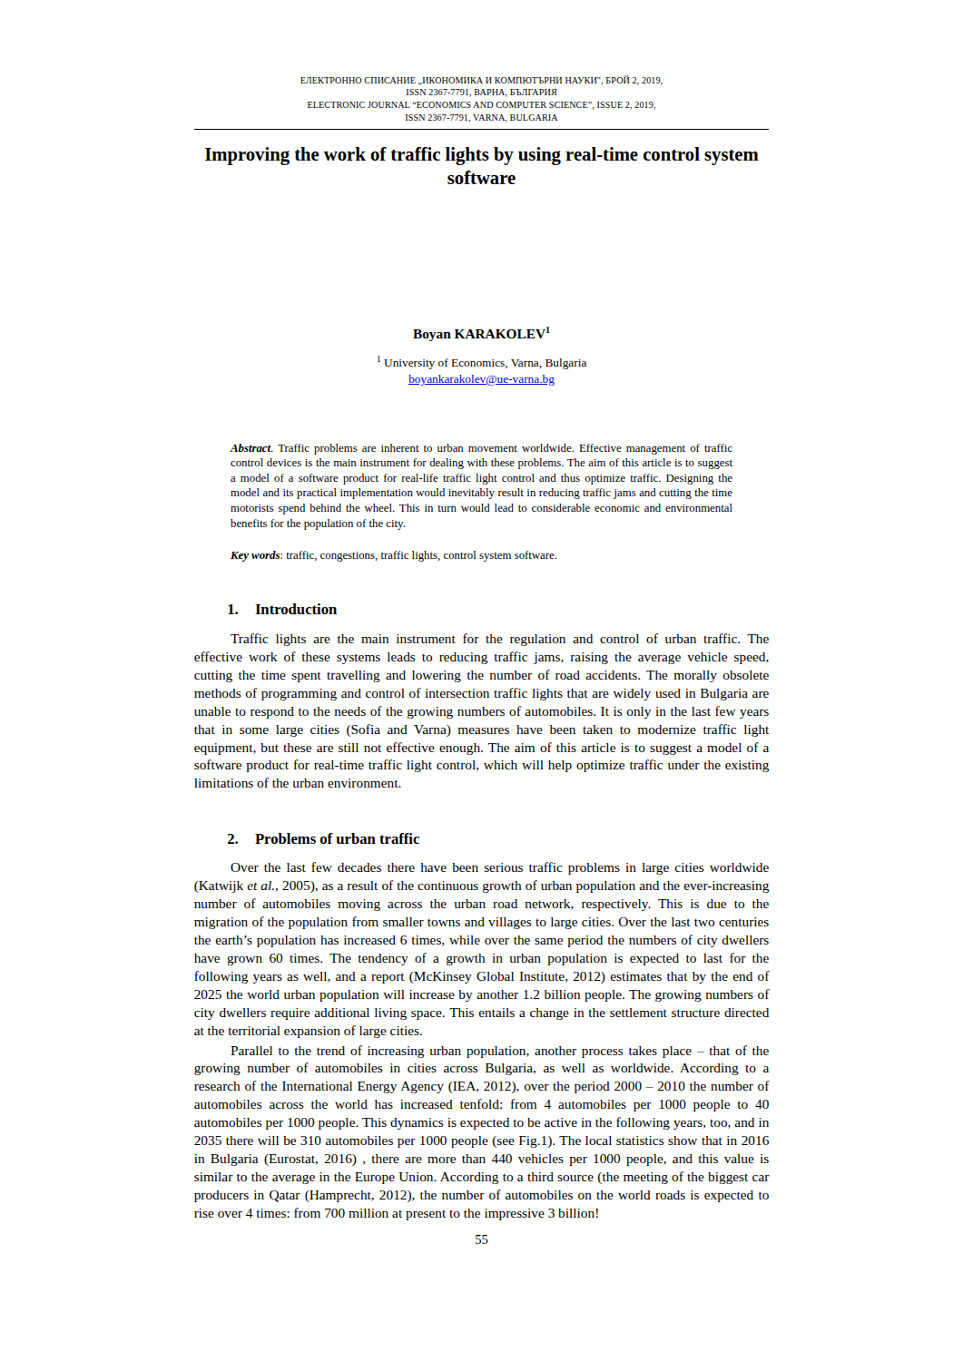Електронно списание „Икономика и компютърни науки", брой 2, 2019, ISSN 2367-7791, Варна, България Electronic journal “Economics and computer science”, Issue 2, 2019, ISSN 2367-7791, Varna, Bulgaria
Improving the work of traffic lights by using real-time control system
software
Boyan KARAKOLEV1
1 University of Economics, Varna, Bulgaria
boyankarakolev@ue-varna.bg
Abstract. Traffic problems are inherent to urban movement worldwide. Effective management of traffic control devices is the main instrument for dealing with these problems. The aim of this article is to suggest a model of a software product for real-life traffic light control and thus optimize traffic. Designing the model and its practical implementation would inevitably result in reducing traffic jams and cutting the time motorists spend behind the wheel. This in turn would lead to considerable economic and environmental benefits for the population of the city.
Key words: traffic, congestions, traffic lights, control system software.
1. Introduction
Traffic lights are the main instrument for the regulation and control of urban traffic. The effective work of these systems leads to reducing traffic jams, raising the average vehicle speed, cutting the time spent travelling and lowering the number of road accidents. The morally obsolete methods of programming and control of intersection traffic lights that are widely used in Bulgaria are unable to respond to the needs of the growing numbers of automobiles. It is only in the last few years that in some large cities (Sofia and Varna) measures have been taken to modernize traffic light equipment, but these are still not effective enough. The aim of this article is to suggest a model of a software product for real-time traffic light control, which will help optimize traffic under the existing limitations of the urban environment.
2. Problems of urban traffic
Over the last few decades there have been serious traffic problems in large cities worldwide (Katwijk et al., 2005), as a result of the continuous growth of urban population and the ever-increasing number of automobiles moving across the urban road network, respectively. This is due to the migration of the population from smaller towns and villages to large cities. Over the last two centuries the earth’s population has increased 6 times, while over the same period the numbers of city dwellers have grown 60 times. The tendency of a growth in urban population is expected to last for the following years as well, and a report (McKinsey Global Institute, 2012) estimates that by the end of 2025 the world urban population will increase by another 1.2 billion people. The growing numbers of city dwellers require additional living space. This entails a change in the settlement structure directed at the territorial expansion of large cities.
Parallel to the trend of increasing urban population, another process takes place – that of the growing number of automobiles in cities across Bulgaria, as well as worldwide. According to a research of the International Energy Agency (IEA, 2012), over the period 2000 – 2010 the number of automobiles across the world has increased tenfold: from 4 automobiles per 1000 people to 40 automobiles per 1000 people. This dynamics is expected to be active in the following years, too, and in 2035 there will be 310 automobiles per 1000 people (see Fig.1). The local statistics show that in 2016 in Bulgaria (Eurostat, 2016) , there are more than 440 vehicles per 1000 people, and this value is similar to the average in the Europe Union. According to a third source (the meeting of the biggest car producers in Qatar (Hamprecht, 2012), the number of automobiles on the world roads is expected to rise over 4 times: from 700 million at present to the impressive 3 billion!
55